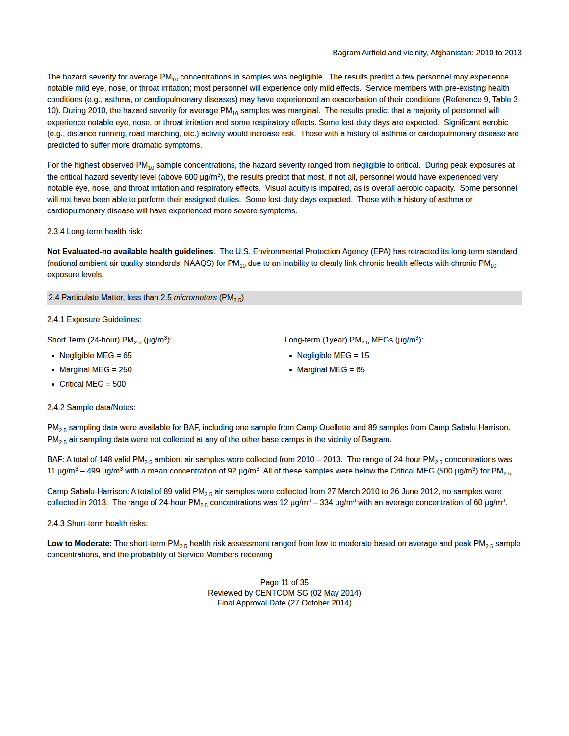Bagram Airfield and vicinity, Afghanistan: 2010 to 2013
The hazard severity for average PM10 concentrations in samples was negligible. The results predict a few personnel may experience notable mild eye, nose, or throat irritation; most personnel will experience only mild effects. Service members with pre-existing health conditions (e.g., asthma, or cardiopulmonary diseases) may have experienced an exacerbation of their conditions (Reference 9, Table 3-10). During 2010, the hazard severity for average PM10 samples was marginal. The results predict that a majority of personnel will experience notable eye, nose, or throat irritation and some respiratory effects. Some lost-duty days are expected. Significant aerobic (e.g., distance running, road marching, etc.) activity would increase risk. Those with a history of asthma or cardiopulmonary disease are predicted to suffer more dramatic symptoms.
For the highest observed PM10 sample concentrations, the hazard severity ranged from negligible to critical. During peak exposures at the critical hazard severity level (above 600 µg/m3), the results predict that most, if not all, personnel would have experienced very notable eye, nose, and throat irritation and respiratory effects. Visual acuity is impaired, as is overall aerobic capacity. Some personnel will not have been able to perform their assigned duties. Some lost-duty days expected. Those with a history of asthma or cardiopulmonary disease will have experienced more severe symptoms.
2.3.4 Long-term health risk:
Not Evaluated-no available health guidelines. The U.S. Environmental Protection Agency (EPA) has retracted its long-term standard (national ambient air quality standards, NAAQS) for PM10 due to an inability to clearly link chronic health effects with chronic PM10 exposure levels.
2.4 Particulate Matter, less than 2.5 micrometers (PM2.5)
2.4.1 Exposure Guidelines:
| Short Term (24-hour) PM 2.5 (µg/m 3 ): Negligible MEG = 65 Marginal MEG = 250 Critical MEG = 500 | Long-term (1year) PM 2.5 MEGs (µg/m 3 ): Negligible MEG = 15 Marginal MEG = 65 |
2.4.2 Sample data/Notes:
PM2.5 sampling data were available for BAF, including one sample from Camp Ouellette and 89 samples from Camp Sabalu-Harrison. PM2.5 air sampling data were not collected at any of the other base camps in the vicinity of Bagram.
BAF: A total of 148 valid PM2.5 ambient air samples were collected from 2010 – 2013. The range of 24-hour PM2.5 concentrations was 11 µg/m3 – 499 µg/m3 with a mean concentration of 92 µg/m3. All of these samples were below the Critical MEG (500 µg/m3) for PM2.5.
Camp Sabalu-Harrison: A total of 89 valid PM2.5 air samples were collected from 27 March 2010 to 26 June 2012, no samples were collected in 2013. The range of 24-hour PM2.5 concentrations was 12 µg/m3 – 334 µg/m3 with an average concentration of 60 µg/m3.
2.4.3 Short-term health risks:
Low to Moderate: The short-term PM2.5 health risk assessment ranged from low to moderate based on average and peak PM2.5 sample concentrations, and the probability of Service Members receiving
Page 11 of 35
Reviewed by CENTCOM SG (02 May 2014)
Final Approval Date (27 October 2014)